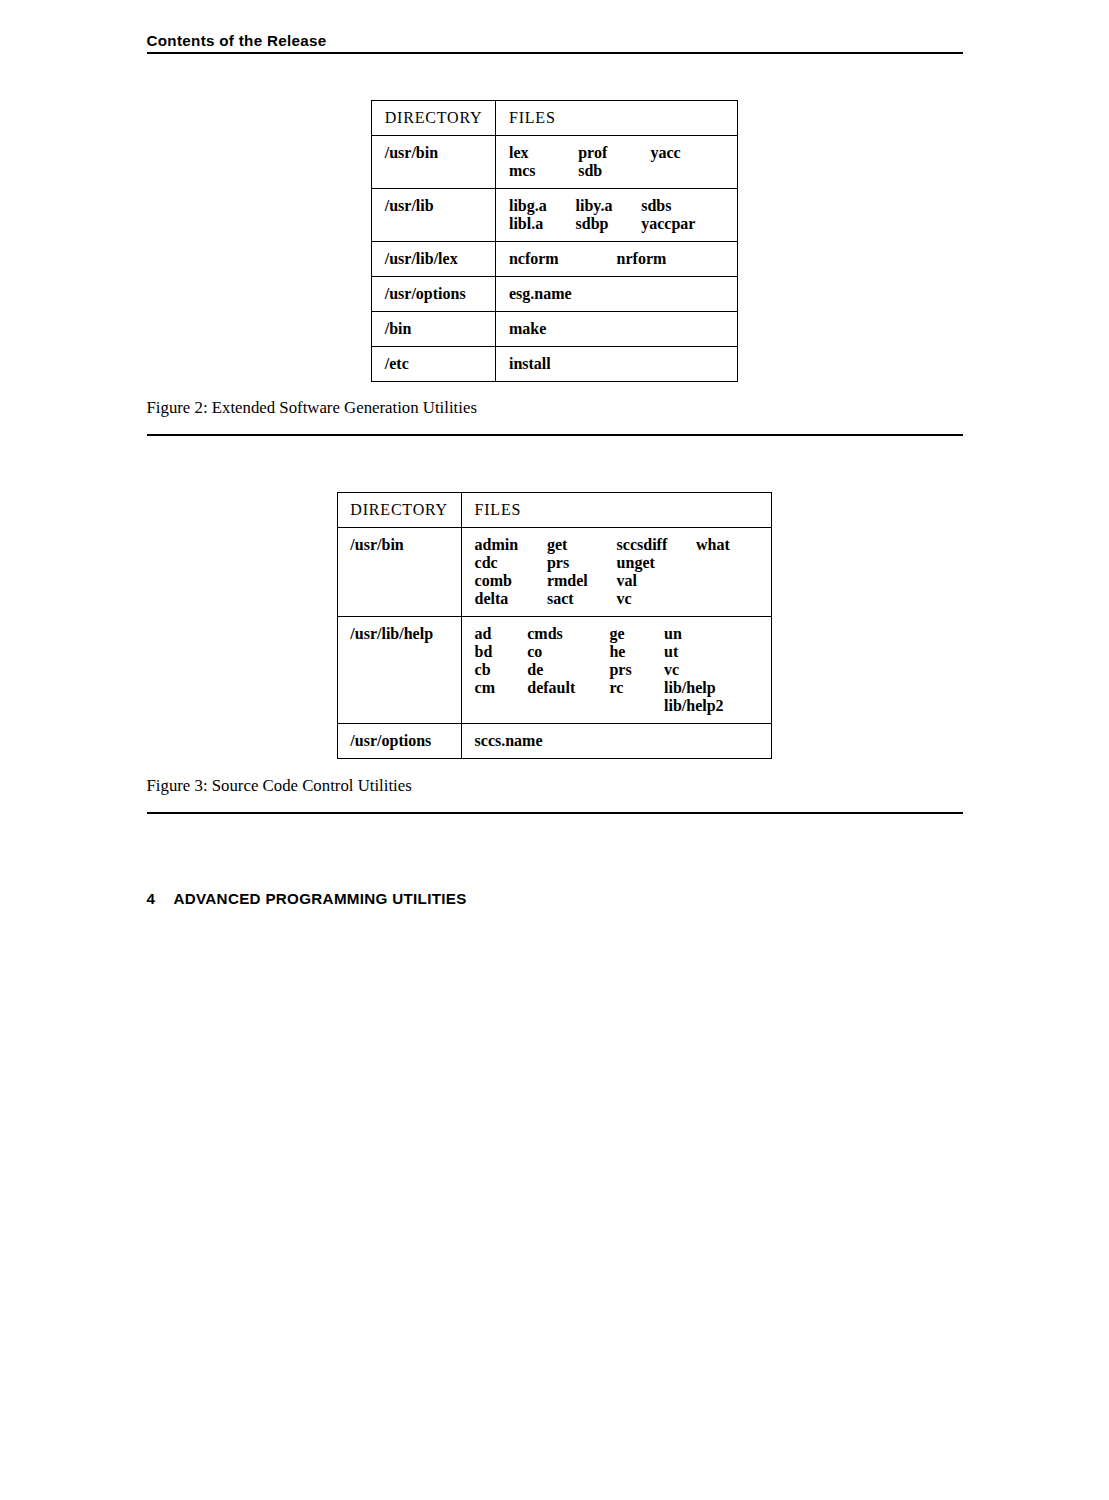Contents of the Release
| DIRECTORY | FILES |
| --- | --- |
| /usr/bin | / lex / prof / yacc / / mcs / sdb / / |
| /usr/lib | / libg.a / liby.a / sdbs / / libl.a / sdbp / yaccpar / |
| /usr/lib/lex | / ncform / nrform / |
| /usr/options | esg.name |
| /bin | make |
| /etc | install |
Figure 2: Extended Software Generation Utilities
| DIRECTORY | FILES |
| --- | --- |
| /usr/bin | / admin / get / sccsdiff / what / / cdc / prs / unget / / / comb / rmdel / val / / / delta / sact / vc / / |
| /usr/lib/help | / ad / cmds / ge / un / / bd / co / he / ut / / cb / de / prs / vc / / cm / default / rc / lib/help / / / / / lib/help2 / |
| /usr/options | sccs.name |
Figure 3: Source Code Control Utilities
4 ADVANCED PROGRAMMING UTILITIES